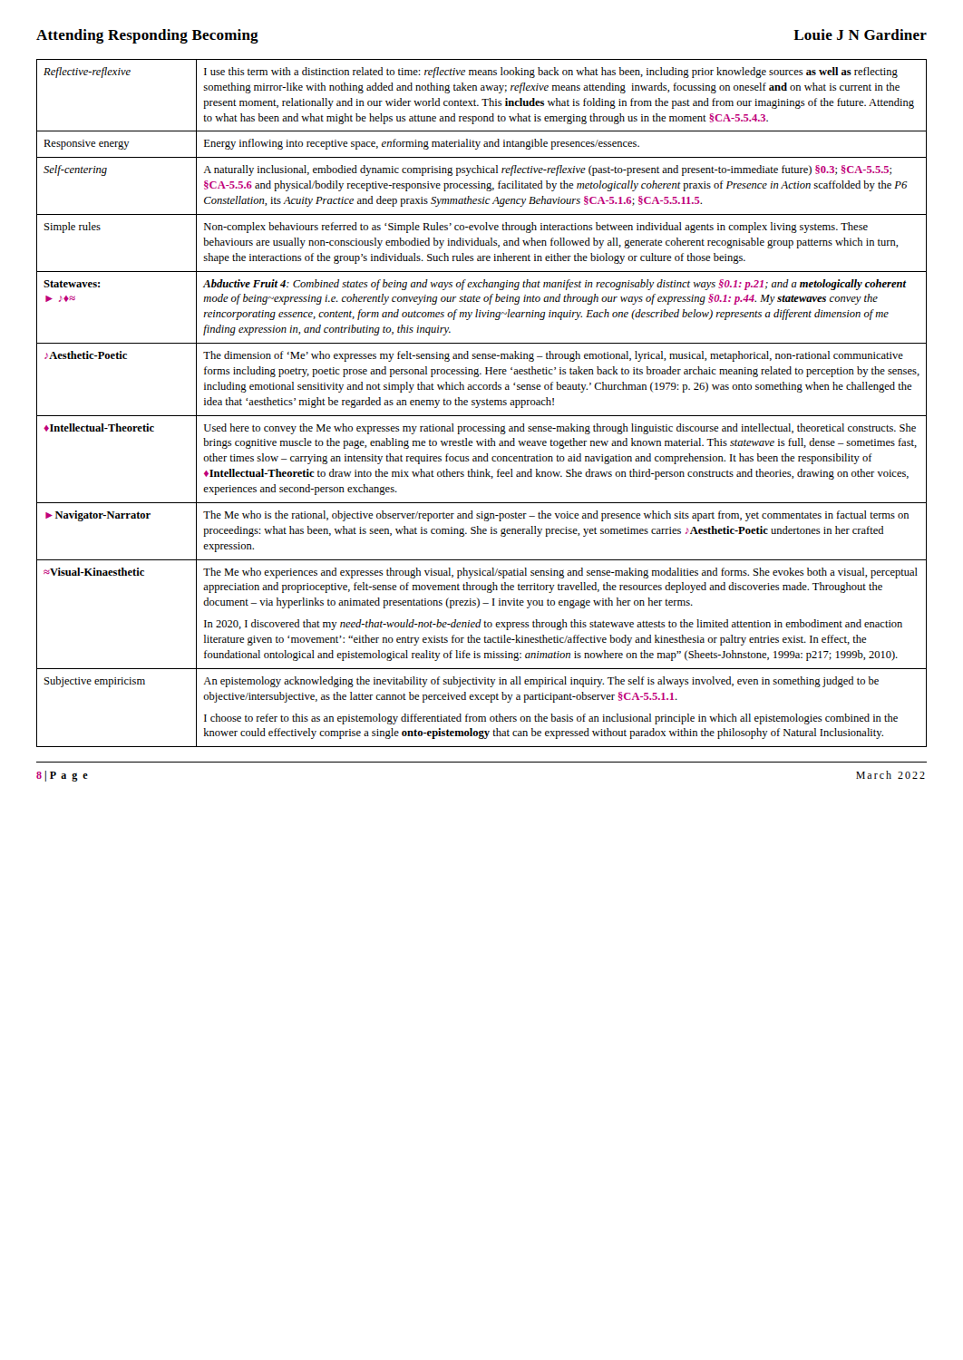Attending Responding Becoming
Louie J N Gardiner
| Reflective-reflexive | I use this term with a distinction related to time: reflective means looking back on what has been, including prior knowledge sources as well as reflecting something mirror-like with nothing added and nothing taken away; reflexive means attending inwards, focussing on oneself and on what is current in the present moment, relationally and in our wider world context. This includes what is folding in from the past and from our imaginings of the future. Attending to what has been and what might be helps us attune and respond to what is emerging through us in the moment §CA-5.5.4.3 . |
| Responsive energy | Energy inflowing into receptive space, en forming materiality and intangible presences/essences. |
| Self-centering | A naturally inclusional, embodied dynamic comprising psychical reflective-reflexive (past-to-present and present-to-immediate future) §0.3 ; §CA-5.5.5 ; §CA-5.5.6 and physical/bodily receptive-responsive processing, facilitated by the metologically coherent praxis of Presence in Action scaffolded by the P6 Constellation , its Acuity Practice and deep praxis Symmathesic Agency Behaviours §CA-5.1.6 ; §CA-5.5.11.5 . |
| Simple rules | Non-complex behaviours referred to as ‘Simple Rules’ co-evolve through interactions between individual agents in complex living systems. These behaviours are usually non-consciously embodied by individuals, and when followed by all, generate coherent recognisable group patterns which in turn, shape the interactions of the group’s individuals. Such rules are inherent in either the biology or culture of those beings. |
| Statewaves: ► ♪♦≈ | Abductive Fruit 4 : Combined states of being and ways of exchanging that manifest in recognisably distinct ways §0.1: p.21 ; and a metologically coherent mode of being~expressing i.e. coherently conveying our state of being into and through our ways of expressing §0.1: p.44 . My statewaves convey the reincorporating essence, content, form and outcomes of my living~learning inquiry. Each one (described below) represents a different dimension of me finding expression in, and contributing to, this inquiry. |
| ♪ Aesthetic-Poetic | The dimension of ‘Me’ who expresses my felt-sensing and sense-making – through emotional, lyrical, musical, metaphorical, non-rational communicative forms including poetry, poetic prose and personal processing. Here ‘aesthetic’ is taken back to its broader archaic meaning related to perception by the senses, including emotional sensitivity and not simply that which accords a ‘sense of beauty.’ Churchman (1979: p. 26) was onto something when he challenged the idea that ‘aesthetics’ might be regarded as an enemy to the systems approach! |
| ♦ Intellectual-Theoretic | Used here to convey the Me who expresses my rational processing and sense-making through linguistic discourse and intellectual, theoretical constructs. She brings cognitive muscle to the page, enabling me to wrestle with and weave together new and known material. This statewave is full, dense – sometimes fast, other times slow – carrying an intensity that requires focus and concentration to aid navigation and comprehension. It has been the responsibility of ♦ Intellectual-Theoretic to draw into the mix what others think, feel and know. She draws on third-person constructs and theories, drawing on other voices, experiences and second-person exchanges. |
| ► Navigator-Narrator | The Me who is the rational, objective observer/reporter and sign-poster – the voice and presence which sits apart from, yet commentates in factual terms on proceedings: what has been, what is seen, what is coming. She is generally precise, yet sometimes carries ♪ Aesthetic-Poetic undertones in her crafted expression. |
| ≈ Visual-Kinaesthetic | The Me who experiences and expresses through visual, physical/spatial sensing and sense-making modalities and forms. She evokes both a visual, perceptual appreciation and proprioceptive, felt-sense of movement through the territory travelled, the resources deployed and discoveries made. Throughout the document – via hyperlinks to animated presentations (prezis) – I invite you to engage with her on her terms. In 2020, I discovered that my need-that-would-not-be-denied to express through this statewave attests to the limited attention in embodiment and enaction literature given to ‘movement’: “either no entry exists for the tactile-kinesthetic/affective body and kinesthesia or paltry entries exist. In effect, the foundational ontological and epistemological reality of life is missing: animation is nowhere on the map” (Sheets-Johnstone, 1999a: p217; 1999b, 2010). |
| Subjective empiricism | An epistemology acknowledging the inevitability of subjectivity in all empirical inquiry. The self is always involved, even in something judged to be objective/intersubjective, as the latter cannot be perceived except by a participant-observer §CA-5.5.1.1 . I choose to refer to this as an epistemology differentiated from others on the basis of an inclusional principle in which all epistemologies combined in the knower could effectively comprise a single onto-epistemology that can be expressed without paradox within the philosophy of Natural Inclusionality. |
8 | P a g e
March 2022